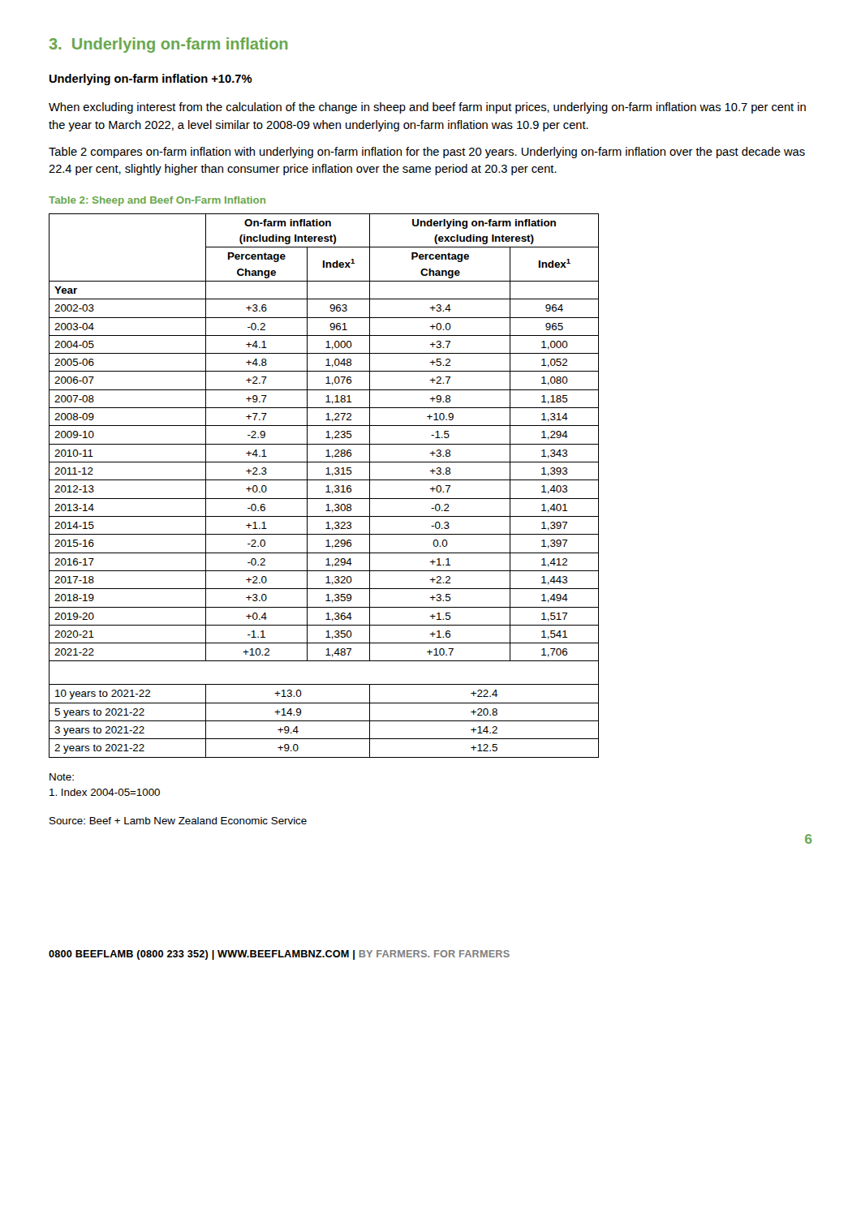3. Underlying on-farm inflation
Underlying on-farm inflation +10.7%
When excluding interest from the calculation of the change in sheep and beef farm input prices, underlying on-farm inflation was 10.7 per cent in the year to March 2022, a level similar to 2008-09 when underlying on-farm inflation was 10.9 per cent.
Table 2 compares on-farm inflation with underlying on-farm inflation for the past 20 years. Underlying on-farm inflation over the past decade was 22.4 per cent, slightly higher than consumer price inflation over the same period at 20.3 per cent.
Table 2: Sheep and Beef On-Farm Inflation
| | On-farm inflation (including Interest) | Underlying on-farm inflation (excluding Interest) |
| --- | --- | --- |
| Percentage Change | Index 1 | Percentage Change | Index 1 |
| Year | | | | |
| 2002-03 | +3.6 | 963 | +3.4 | 964 |
| 2003-04 | -0.2 | 961 | +0.0 | 965 |
| 2004-05 | +4.1 | 1,000 | +3.7 | 1,000 |
| 2005-06 | +4.8 | 1,048 | +5.2 | 1,052 |
| 2006-07 | +2.7 | 1,076 | +2.7 | 1,080 |
| 2007-08 | +9.7 | 1,181 | +9.8 | 1,185 |
| 2008-09 | +7.7 | 1,272 | +10.9 | 1,314 |
| 2009-10 | -2.9 | 1,235 | -1.5 | 1,294 |
| 2010-11 | +4.1 | 1,286 | +3.8 | 1,343 |
| 2011-12 | +2.3 | 1,315 | +3.8 | 1,393 |
| 2012-13 | +0.0 | 1,316 | +0.7 | 1,403 |
| 2013-14 | -0.6 | 1,308 | -0.2 | 1,401 |
| 2014-15 | +1.1 | 1,323 | -0.3 | 1,397 |
| 2015-16 | -2.0 | 1,296 | 0.0 | 1,397 |
| 2016-17 | -0.2 | 1,294 | +1.1 | 1,412 |
| 2017-18 | +2.0 | 1,320 | +2.2 | 1,443 |
| 2018-19 | +3.0 | 1,359 | +3.5 | 1,494 |
| 2019-20 | +0.4 | 1,364 | +1.5 | 1,517 |
| 2020-21 | -1.1 | 1,350 | +1.6 | 1,541 |
| 2021-22 | +10.2 | 1,487 | +10.7 | 1,706 |
| 10 years to 2021-22 | +13.0 | +22.4 |
| 5 years to 2021-22 | +14.9 | +20.8 |
| 3 years to 2021-22 | +9.4 | +14.2 |
| 2 years to 2021-22 | +9.0 | +12.5 |
Note:
1. Index 2004-05=1000
Source: Beef + Lamb New Zealand Economic Service
6
0800 BEEFLAMB (0800 233 352) | WWW.BEEFLAMBNZ.COM | BY FARMERS. FOR FARMERS